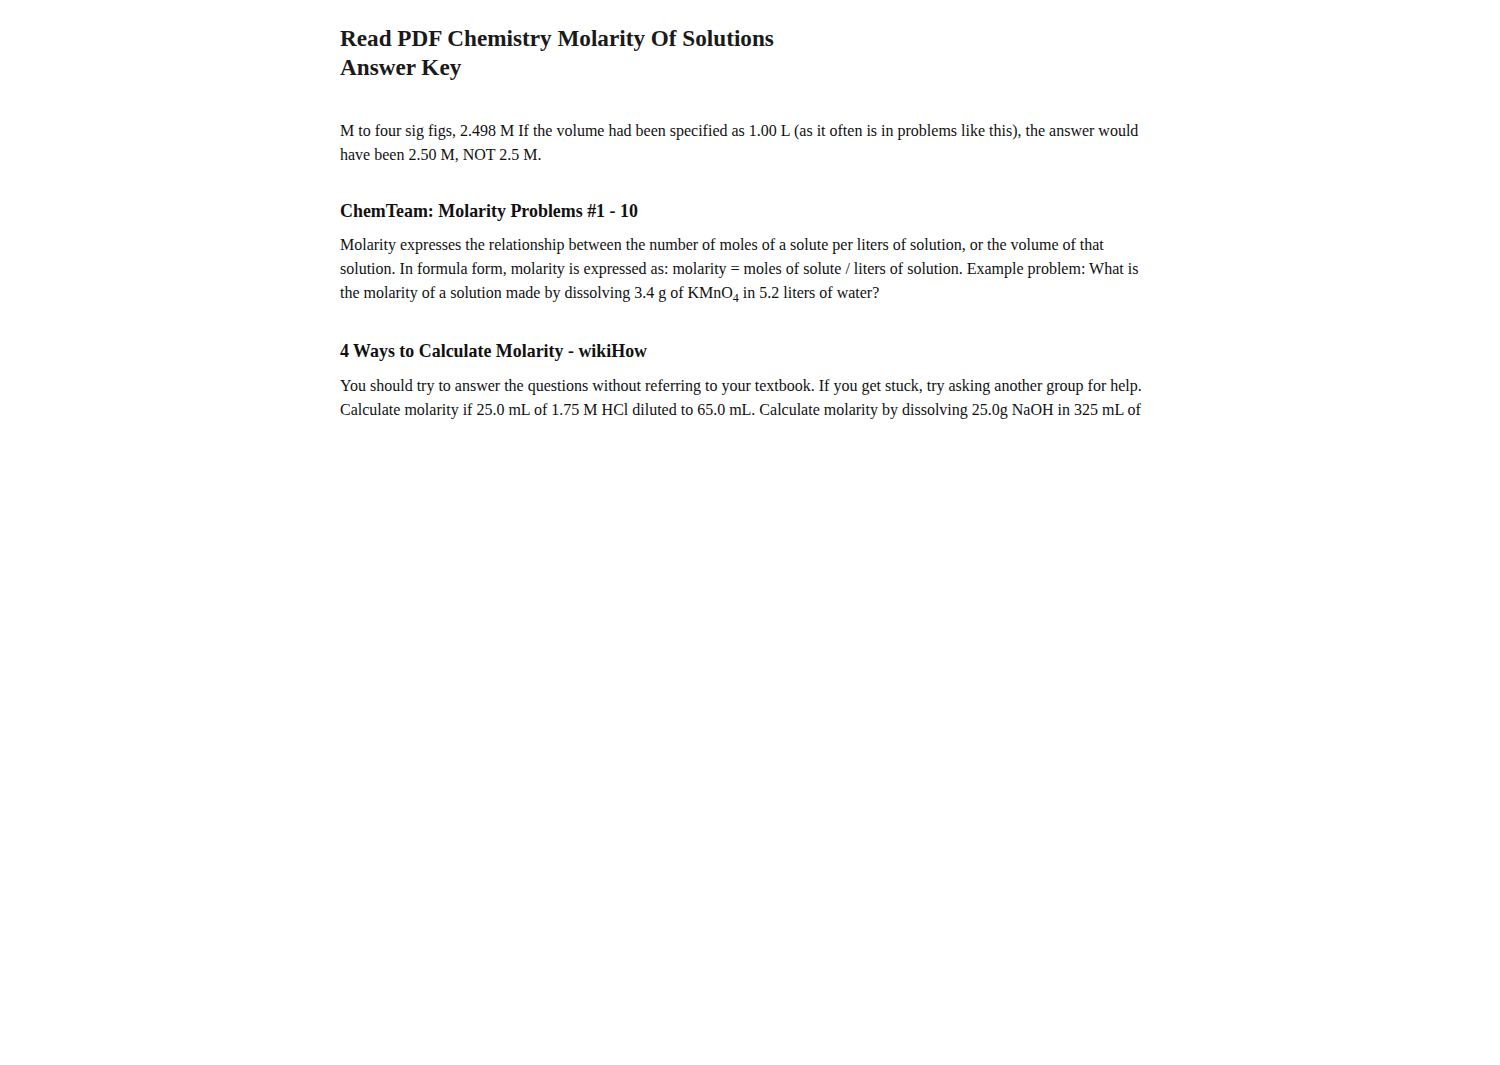Read PDF Chemistry Molarity Of Solutions Answer Key
M to four sig figs, 2.498 M If the volume had been specified as 1.00 L (as it often is in problems like this), the answer would have been 2.50 M, NOT 2.5 M.
ChemTeam: Molarity Problems #1 - 10
Molarity expresses the relationship between the number of moles of a solute per liters of solution, or the volume of that solution. In formula form, molarity is expressed as: molarity = moles of solute / liters of solution. Example problem: What is the molarity of a solution made by dissolving 3.4 g of KMnO4 in 5.2 liters of water?
4 Ways to Calculate Molarity - wikiHow
You should try to answer the questions without referring to your textbook. If you get stuck, try asking another group for help. Calculate molarity if 25.0 mL of 1.75 M HCl diluted to 65.0 mL. Calculate molarity by dissolving 25.0g NaOH in 325 mL of